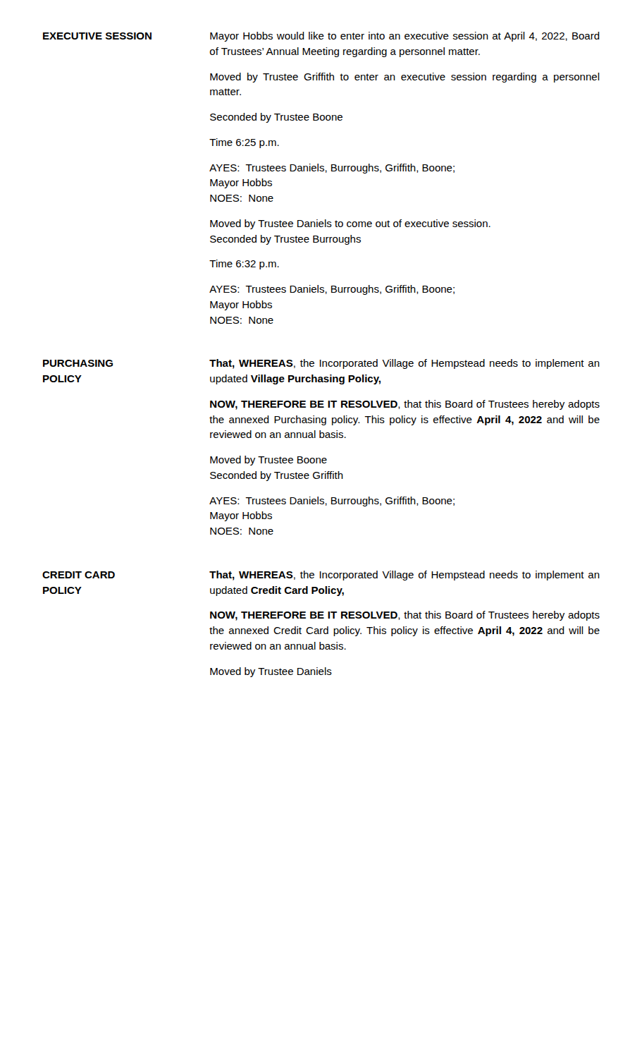Executive Session
Mayor Hobbs would like to enter into an executive session at April 4, 2022, Board of Trustees’ Annual Meeting regarding a personnel matter.
Moved by Trustee Griffith to enter an executive session regarding a personnel matter.
Seconded by Trustee Boone
Time 6:25 p.m.
AYES: Trustees Daniels, Burroughs, Griffith, Boone;
Mayor Hobbs
NOES: None
Moved by Trustee Daniels to come out of executive session.
Seconded by Trustee Burroughs
Time 6:32 p.m.
AYES: Trustees Daniels, Burroughs, Griffith, Boone;
Mayor Hobbs
NOES: None
Purchasing
Policy
That, WHEREAS, the Incorporated Village of Hempstead needs to implement an updated Village Purchasing Policy,
NOW, THEREFORE BE IT RESOLVED, that this Board of Trustees hereby adopts the annexed Purchasing policy. This policy is effective April 4, 2022 and will be reviewed on an annual basis.
Moved by Trustee Boone
Seconded by Trustee Griffith
AYES: Trustees Daniels, Burroughs, Griffith, Boone;
Mayor Hobbs
NOES: None
Credit Card
Policy
That, WHEREAS, the Incorporated Village of Hempstead needs to implement an updated Credit Card Policy,
NOW, THEREFORE BE IT RESOLVED, that this Board of Trustees hereby adopts the annexed Credit Card policy. This policy is effective April 4, 2022 and will be reviewed on an annual basis.
Moved by Trustee Daniels